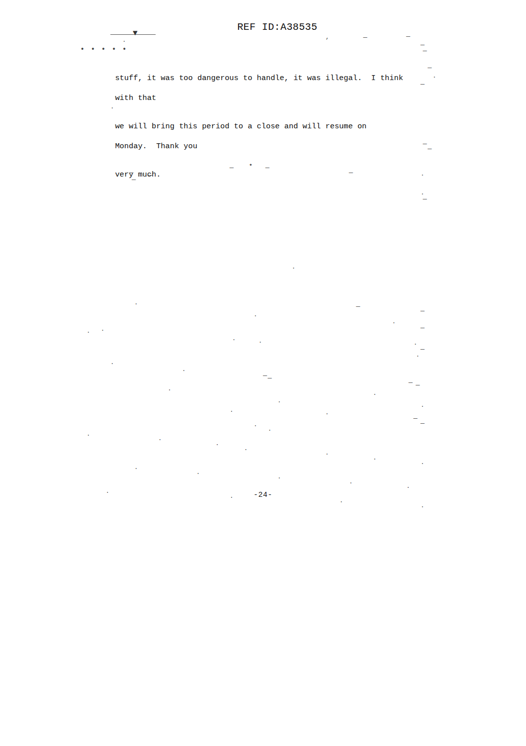REF ID:A38535
▼
• • • • •
· ’ — — — — — · — — — — • — — — — — · · — · · · — — · · — · · · · · — · · · — — — — · · · · · · — — · · · · · · · · · · · · · · · · · ·
stuff, it was too dangerous to handle, it was illegal. I think with that
we will bring this period to a close and will resume on Monday. Thank you
very much.
-24-